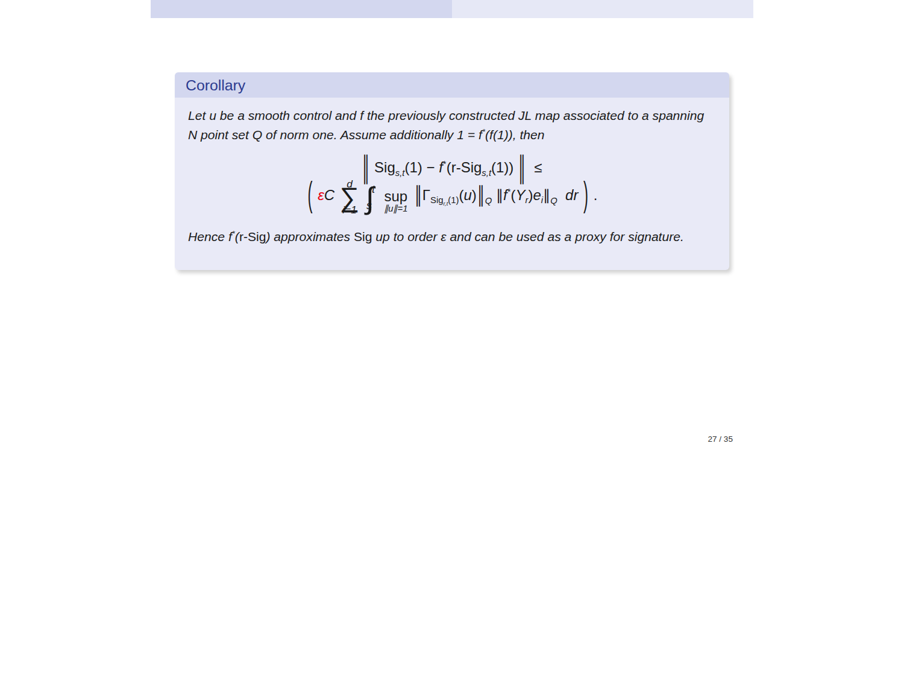Corollary
Let u be a smooth control and f the previously constructed JL map associated to a spanning N point set Q of norm one. Assume additionally 1 = f*(f(1)), then
∥ Sigs,t(1) − f*(r-Sigs,t(1)) ∥ ≤ ( εC ∑di=1 ∫ts sup∥u∥=1 ∥ΓSigr,t(1)(u)∥Q ∥f*(Yr)ei∥Q dr ) .
Hence f*(r-Sig) approximates Sig up to order ε and can be used as a proxy for signature.
27 / 35